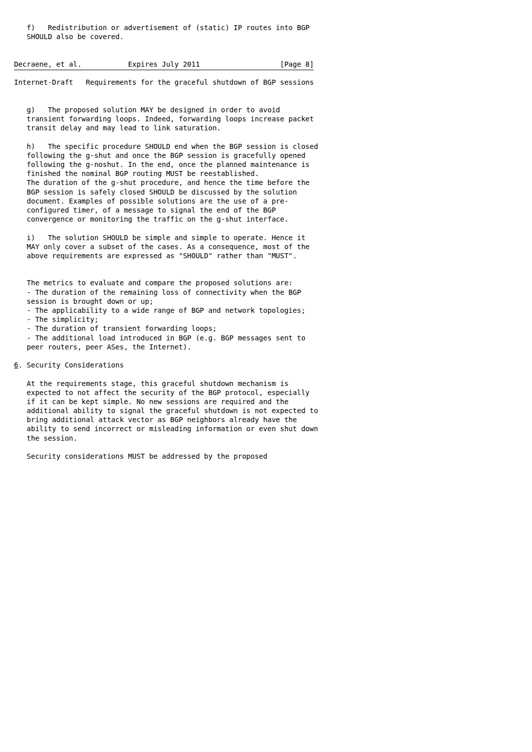f) Redistribution or advertisement of (static) IP routes into BGP SHOULD also be covered. Decraene, et al. Expires July 2011 [Page 8] Internet-Draft Requirements for the graceful shutdown of BGP sessions g) The proposed solution MAY be designed in order to avoid transient forwarding loops. Indeed, forwarding loops increase packet transit delay and may lead to link saturation. h) The specific procedure SHOULD end when the BGP session is closed following the g-shut and once the BGP session is gracefully opened following the g-noshut. In the end, once the planned maintenance is finished the nominal BGP routing MUST be reestablished. The duration of the g-shut procedure, and hence the time before the BGP session is safely closed SHOULD be discussed by the solution document. Examples of possible solutions are the use of a pre- configured timer, of a message to signal the end of the BGP convergence or monitoring the traffic on the g-shut interface. i) The solution SHOULD be simple and simple to operate. Hence it MAY only cover a subset of the cases. As a consequence, most of the above requirements are expressed as "SHOULD" rather than "MUST". The metrics to evaluate and compare the proposed solutions are: - The duration of the remaining loss of connectivity when the BGP session is brought down or up; - The applicability to a wide range of BGP and network topologies; - The simplicity; - The duration of transient forwarding loops; - The additional load introduced in BGP (e.g. BGP messages sent to peer routers, peer ASes, the Internet). 6. Security Considerations At the requirements stage, this graceful shutdown mechanism is expected to not affect the security of the BGP protocol, especially if it can be kept simple. No new sessions are required and the additional ability to signal the graceful shutdown is not expected to bring additional attack vector as BGP neighbors already have the ability to send incorrect or misleading information or even shut down the session. Security considerations MUST be addressed by the proposed